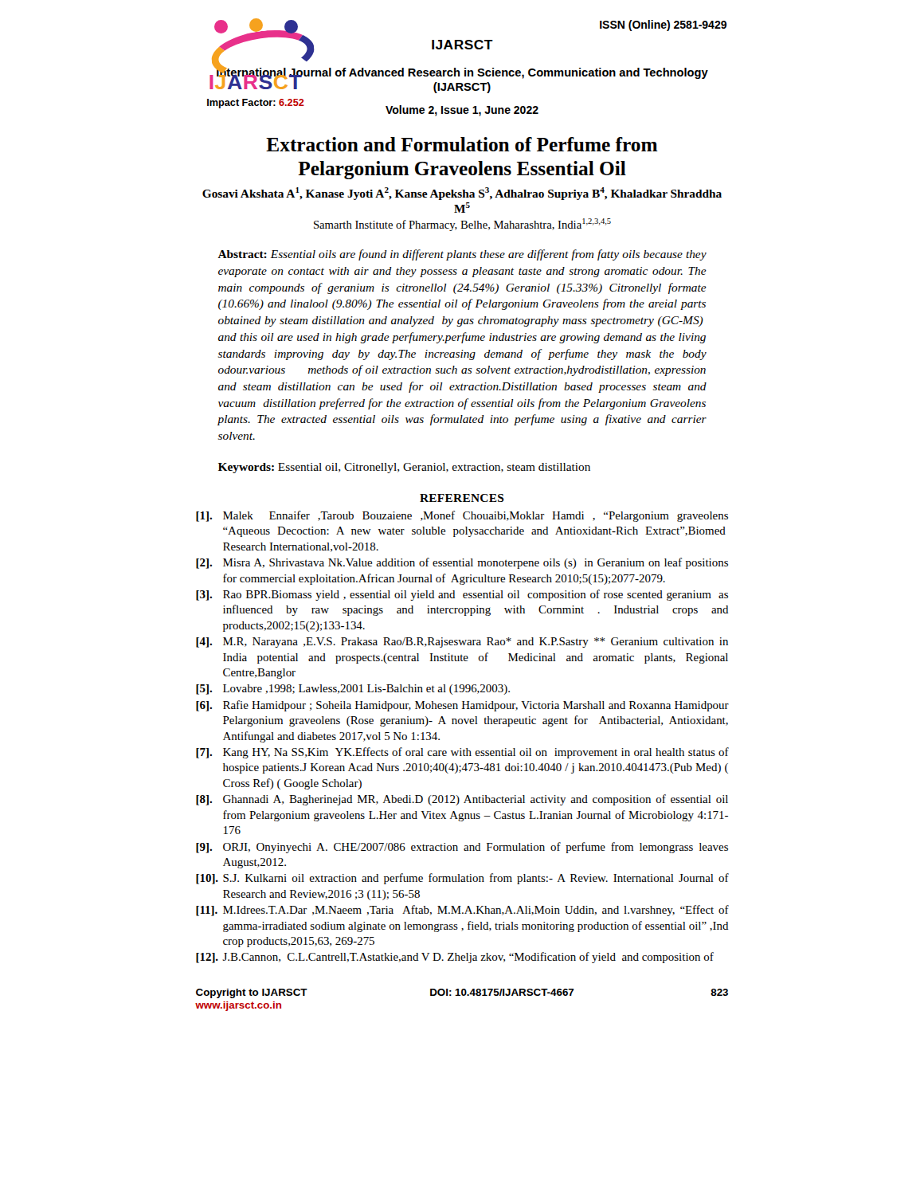IJARSCT
Impact Factor: 6.252
ISSN (Online) 2581-9429
IJARSCT
International Journal of Advanced Research in Science, Communication and Technology (IJARSCT)
Volume 2, Issue 1, June 2022
Extraction and Formulation of Perfume from
Pelargonium Graveolens Essential Oil
Gosavi Akshata A1, Kanase Jyoti A2, Kanse Apeksha S3, Adhalrao Supriya B4, Khaladkar Shraddha M5
Samarth Institute of Pharmacy, Belhe, Maharashtra, India1,2,3,4,5
Abstract: Essential oils are found in different plants these are different from fatty oils because they evaporate on contact with air and they possess a pleasant taste and strong aromatic odour. The main compounds of geranium is citronellol (24.54%) Geraniol (15.33%) Citronellyl formate (10.66%) and linalool (9.80%) The essential oil of Pelargonium Graveolens from the areial parts obtained by steam distillation and analyzed by gas chromatography mass spectrometry (GC-MS) and this oil are used in high grade perfumery.perfume industries are growing demand as the living standards improving day by day.The increasing demand of perfume they mask the body odour.various methods of oil extraction such as solvent extraction,hydrodistillation, expression and steam distillation can be used for oil extraction.Distillation based processes steam and vacuum distillation preferred for the extraction of essential oils from the Pelargonium Graveolens plants. The extracted essential oils was formulated into perfume using a fixative and carrier solvent.
Keywords: Essential oil, Citronellyl, Geraniol, extraction, steam distillation
REFERENCES
[1]. Malek Ennaifer ,Taroub Bouzaiene ,Monef Chouaibi,Moklar Hamdi , “Pelargonium graveolens “Aqueous Decoction: A new water soluble polysaccharide and Antioxidant-Rich Extract”,Biomed Research International,vol-2018.
[2]. Misra A, Shrivastava Nk.Value addition of essential monoterpene oils (s) in Geranium on leaf positions for commercial exploitation.African Journal of Agriculture Research 2010;5(15);2077-2079.
[3]. Rao BPR.Biomass yield , essential oil yield and essential oil composition of rose scented geranium as influenced by raw spacings and intercropping with Cornmint . Industrial crops and products,2002;15(2);133-134.
[4]. M.R, Narayana ,E.V.S. Prakasa Rao/B.R,Rajseswara Rao* and K.P.Sastry ** Geranium cultivation in India potential and prospects.(central Institute of Medicinal and aromatic plants, Regional Centre,Banglor
[5]. Lovabre ,1998; Lawless,2001 Lis-Balchin et al (1996,2003).
[6]. Rafie Hamidpour ; Soheila Hamidpour, Mohesen Hamidpour, Victoria Marshall and Roxanna Hamidpour Pelargonium graveolens (Rose geranium)- A novel therapeutic agent for Antibacterial, Antioxidant, Antifungal and diabetes 2017,vol 5 No 1:134.
[7]. Kang HY, Na SS,Kim YK.Effects of oral care with essential oil on improvement in oral health status of hospice patients.J Korean Acad Nurs .2010;40(4);473-481 doi:10.4040 / j kan.2010.4041473.(Pub Med) ( Cross Ref) ( Google Scholar)
[8]. Ghannadi A, Bagherinejad MR, Abedi.D (2012) Antibacterial activity and composition of essential oil from Pelargonium graveolens L.Her and Vitex Agnus – Castus L.Iranian Journal of Microbiology 4:171-176
[9]. ORJI, Onyinyechi A. CHE/2007/086 extraction and Formulation of perfume from lemongrass leaves August,2012.
[10]. S.J. Kulkarni oil extraction and perfume formulation from plants:- A Review. International Journal of Research and Review,2016 ;3 (11); 56-58
[11]. M.Idrees.T.A.Dar ,M.Naeem ,Taria Aftab, M.M.A.Khan,A.Ali,Moin Uddin, and l.varshney, “Effect of gamma-irradiated sodium alginate on lemongrass , field, trials monitoring production of essential oil” ,Ind crop products,2015,63, 269-275
[12]. J.B.Cannon, C.L.Cantrell,T.Astatkie,and V D. Zhelja zkov, “Modification of yield and composition of
Copyright to IJARSCT
www.ijarsct.co.in
DOI: 10.48175/IJARSCT-4667
823